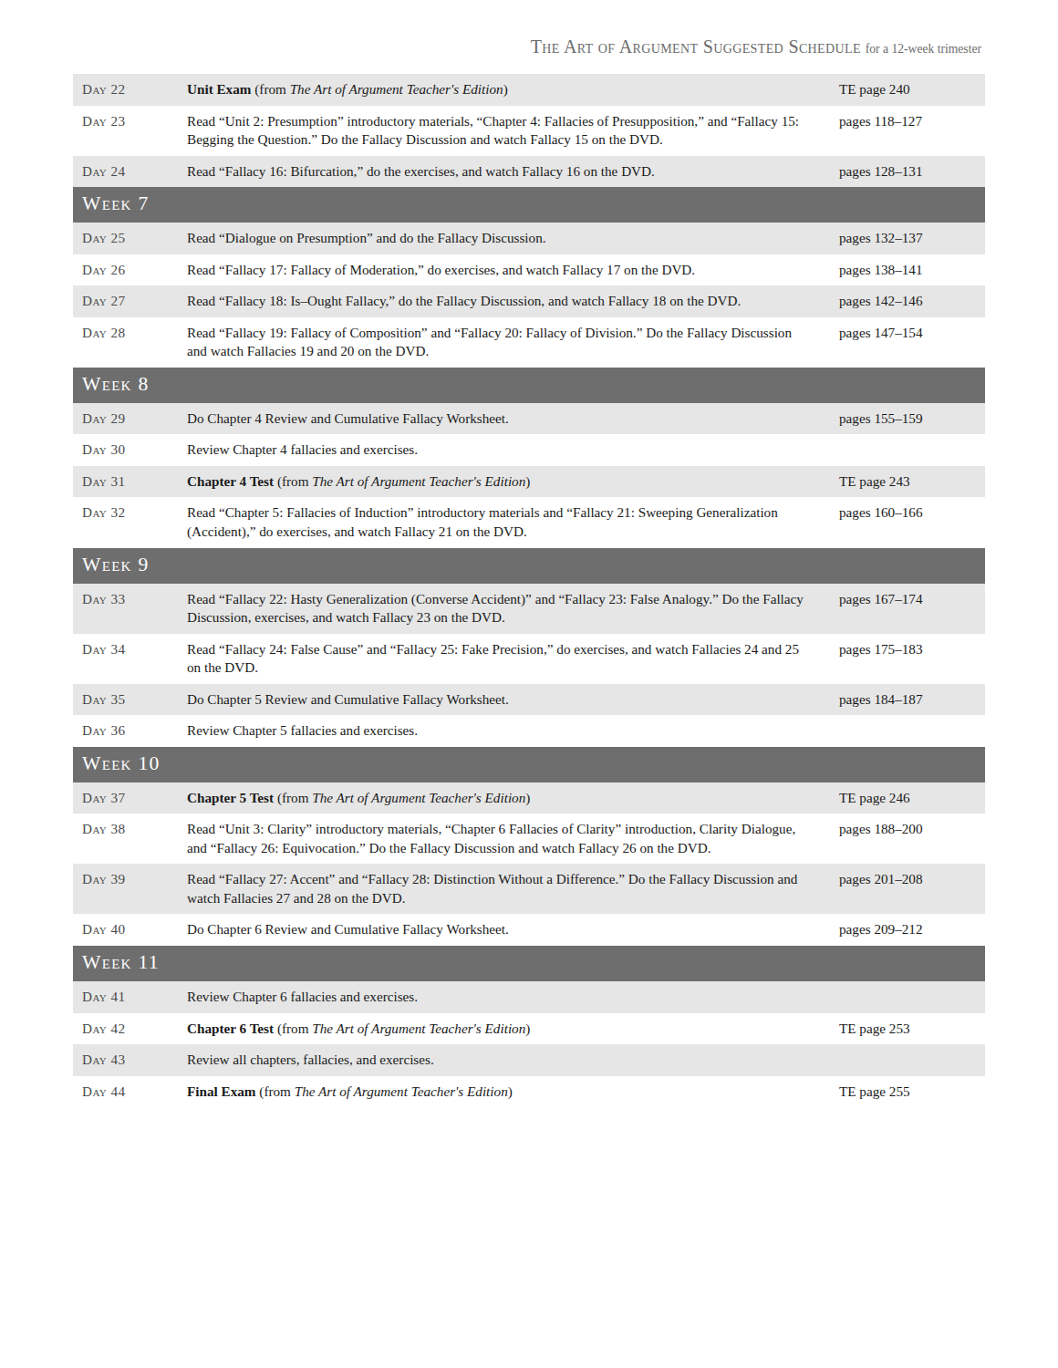The Art of Argument Suggested Schedule for a 12-week trimester
| Day 22 | Unit Exam (from The Art of Argument Teacher's Edition ) | TE page 240 |
| Day 23 | Read “Unit 2: Presumption” introductory materials, “Chapter 4: Fallacies of Presupposition,” and “Fallacy 15: Begging the Question.” Do the Fallacy Discussion and watch Fallacy 15 on the DVD. | pages 118–127 |
| Day 24 | Read “Fallacy 16: Bifurcation,” do the exercises, and watch Fallacy 16 on the DVD. | pages 128–131 |
| Week 7 |
| Day 25 | Read “Dialogue on Presumption” and do the Fallacy Discussion. | pages 132–137 |
| Day 26 | Read “Fallacy 17: Fallacy of Moderation,” do exercises, and watch Fallacy 17 on the DVD. | pages 138–141 |
| Day 27 | Read “Fallacy 18: Is–Ought Fallacy,” do the Fallacy Discussion, and watch Fallacy 18 on the DVD. | pages 142–146 |
| Day 28 | Read “Fallacy 19: Fallacy of Composition” and “Fallacy 20: Fallacy of Division.” Do the Fallacy Discussion and watch Fallacies 19 and 20 on the DVD. | pages 147–154 |
| Week 8 |
| Day 29 | Do Chapter 4 Review and Cumulative Fallacy Worksheet. | pages 155–159 |
| Day 30 | Review Chapter 4 fallacies and exercises. | |
| Day 31 | Chapter 4 Test (from The Art of Argument Teacher's Edition ) | TE page 243 |
| Day 32 | Read “Chapter 5: Fallacies of Induction” introductory materials and “Fallacy 21: Sweeping Generalization (Accident),” do exercises, and watch Fallacy 21 on the DVD. | pages 160–166 |
| Week 9 |
| Day 33 | Read “Fallacy 22: Hasty Generalization (Converse Accident)” and “Fallacy 23: False Analogy.” Do the Fallacy Discussion, exercises, and watch Fallacy 23 on the DVD. | pages 167–174 |
| Day 34 | Read “Fallacy 24: False Cause” and “Fallacy 25: Fake Precision,” do exercises, and watch Fallacies 24 and 25 on the DVD. | pages 175–183 |
| Day 35 | Do Chapter 5 Review and Cumulative Fallacy Worksheet. | pages 184–187 |
| Day 36 | Review Chapter 5 fallacies and exercises. | |
| Week 10 |
| Day 37 | Chapter 5 Test (from The Art of Argument Teacher's Edition ) | TE page 246 |
| Day 38 | Read “Unit 3: Clarity” introductory materials, “Chapter 6 Fallacies of Clarity” introduction, Clarity Dialogue, and “Fallacy 26: Equivocation.” Do the Fallacy Discussion and watch Fallacy 26 on the DVD. | pages 188–200 |
| Day 39 | Read “Fallacy 27: Accent” and “Fallacy 28: Distinction Without a Difference.” Do the Fallacy Discussion and watch Fallacies 27 and 28 on the DVD. | pages 201–208 |
| Day 40 | Do Chapter 6 Review and Cumulative Fallacy Worksheet. | pages 209–212 |
| Week 11 |
| Day 41 | Review Chapter 6 fallacies and exercises. | |
| Day 42 | Chapter 6 Test (from The Art of Argument Teacher's Edition ) | TE page 253 |
| Day 43 | Review all chapters, fallacies, and exercises. | |
| Day 44 | Final Exam (from The Art of Argument Teacher's Edition ) | TE page 255 |